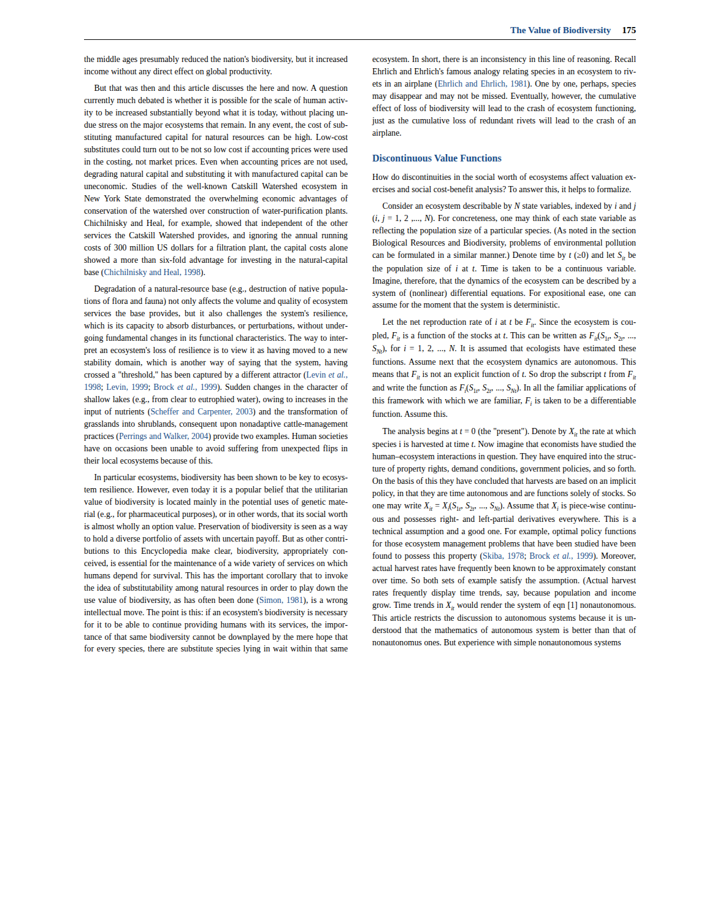The Value of Biodiversity 175
the middle ages presumably reduced the nation's biodiversity, but it increased income without any direct effect on global productivity.
But that was then and this article discusses the here and now. A question currently much debated is whether it is possible for the scale of human activity to be increased substantially beyond what it is today, without placing undue stress on the major ecosystems that remain. In any event, the cost of substituting manufactured capital for natural resources can be high. Low-cost substitutes could turn out to be not so low cost if accounting prices were used in the costing, not market prices. Even when accounting prices are not used, degrading natural capital and substituting it with manufactured capital can be uneconomic. Studies of the well-known Catskill Watershed ecosystem in New York State demonstrated the overwhelming economic advantages of conservation of the watershed over construction of water-purification plants. Chichilnisky and Heal, for example, showed that independent of the other services the Catskill Watershed provides, and ignoring the annual running costs of 300 million US dollars for a filtration plant, the capital costs alone showed a more than six-fold advantage for investing in the natural-capital base (Chichilnisky and Heal, 1998).
Degradation of a natural-resource base (e.g., destruction of native populations of flora and fauna) not only affects the volume and quality of ecosystem services the base provides, but it also challenges the system's resilience, which is its capacity to absorb disturbances, or perturbations, without undergoing fundamental changes in its functional characteristics. The way to interpret an ecosystem's loss of resilience is to view it as having moved to a new stability domain, which is another way of saying that the system, having crossed a "threshold," has been captured by a different attractor (Levin et al., 1998; Levin, 1999; Brock et al., 1999). Sudden changes in the character of shallow lakes (e.g., from clear to eutrophied water), owing to increases in the input of nutrients (Scheffer and Carpenter, 2003) and the transformation of grasslands into shrublands, consequent upon nonadaptive cattle-management practices (Perrings and Walker, 2004) provide two examples. Human societies have on occasions been unable to avoid suffering from unexpected flips in their local ecosystems because of this.
In particular ecosystems, biodiversity has been shown to be key to ecosystem resilience. However, even today it is a popular belief that the utilitarian value of biodiversity is located mainly in the potential uses of genetic material (e.g., for pharmaceutical purposes), or in other words, that its social worth is almost wholly an option value. Preservation of biodiversity is seen as a way to hold a diverse portfolio of assets with uncertain payoff. But as other contributions to this Encyclopedia make clear, biodiversity, appropriately conceived, is essential for the maintenance of a wide variety of services on which humans depend for survival. This has the important corollary that to invoke the idea of substitutability among natural resources in order to play down the use value of biodiversity, as has often been done (Simon, 1981), is a wrong intellectual move. The point is this: if an ecosystem's biodiversity is necessary for it to be able to continue providing humans with its services, the importance of that same biodiversity cannot be downplayed by the mere hope that for every species, there are substitute species lying in wait within that same ecosystem. In short, there is an inconsistency in this line of reasoning. Recall Ehrlich and Ehrlich's famous analogy relating species in an ecosystem to rivets in an airplane (Ehrlich and Ehrlich, 1981). One by one, perhaps, species may disappear and may not be missed. Eventually, however, the cumulative effect of loss of biodiversity will lead to the crash of ecosystem functioning, just as the cumulative loss of redundant rivets will lead to the crash of an airplane.
Discontinuous Value Functions
How do discontinuities in the social worth of ecosystems affect valuation exercises and social cost-benefit analysis? To answer this, it helps to formalize.
Consider an ecosystem describable by N state variables, indexed by i and j (i, j = 1, 2 ,..., N). For concreteness, one may think of each state variable as reflecting the population size of a particular species. (As noted in the section Biological Resources and Biodiversity, problems of environmental pollution can be formulated in a similar manner.) Denote time by t (≥0) and let Sit be the population size of i at t. Time is taken to be a continuous variable. Imagine, therefore, that the dynamics of the ecosystem can be described by a system of (nonlinear) differential equations. For expositional ease, one can assume for the moment that the system is deterministic.
Let the net reproduction rate of i at t be Fit. Since the ecosystem is coupled, Fit is a function of the stocks at t. This can be written as Fit(S1t, S2t, ..., SNt), for i = 1, 2, ..., N. It is assumed that ecologists have estimated these functions. Assume next that the ecosystem dynamics are autonomous. This means that Fit is not an explicit function of t. So drop the subscript t from Fit and write the function as Fi(S1t, S2t, ..., SNt). In all the familiar applications of this framework with which we are familiar, Fi is taken to be a differentiable function. Assume this.
The analysis begins at t = 0 (the "present"). Denote by Xit the rate at which species i is harvested at time t. Now imagine that economists have studied the human–ecosystem interactions in question. They have enquired into the structure of property rights, demand conditions, government policies, and so forth. On the basis of this they have concluded that harvests are based on an implicit policy, in that they are time autonomous and are functions solely of stocks. So one may write Xit = Xi(S1t, S2t, ..., SNt). Assume that Xi is piece-wise continuous and possesses right- and left-partial derivatives everywhere. This is a technical assumption and a good one. For example, optimal policy functions for those ecosystem management problems that have been studied have been found to possess this property (Skiba, 1978; Brock et al., 1999). Moreover, actual harvest rates have frequently been known to be approximately constant over time. So both sets of example satisfy the assumption. (Actual harvest rates frequently display time trends, say, because population and income grow. Time trends in Xit would render the system of eqn [1] nonautonomous. This article restricts the discussion to autonomous systems because it is understood that the mathematics of autonomous system is better than that of nonautonomus ones. But experience with simple nonautonomous systems